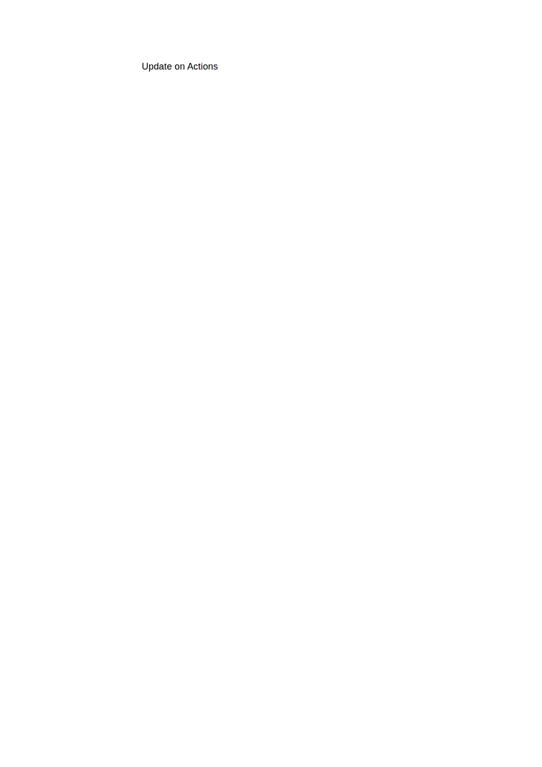Update on Actions